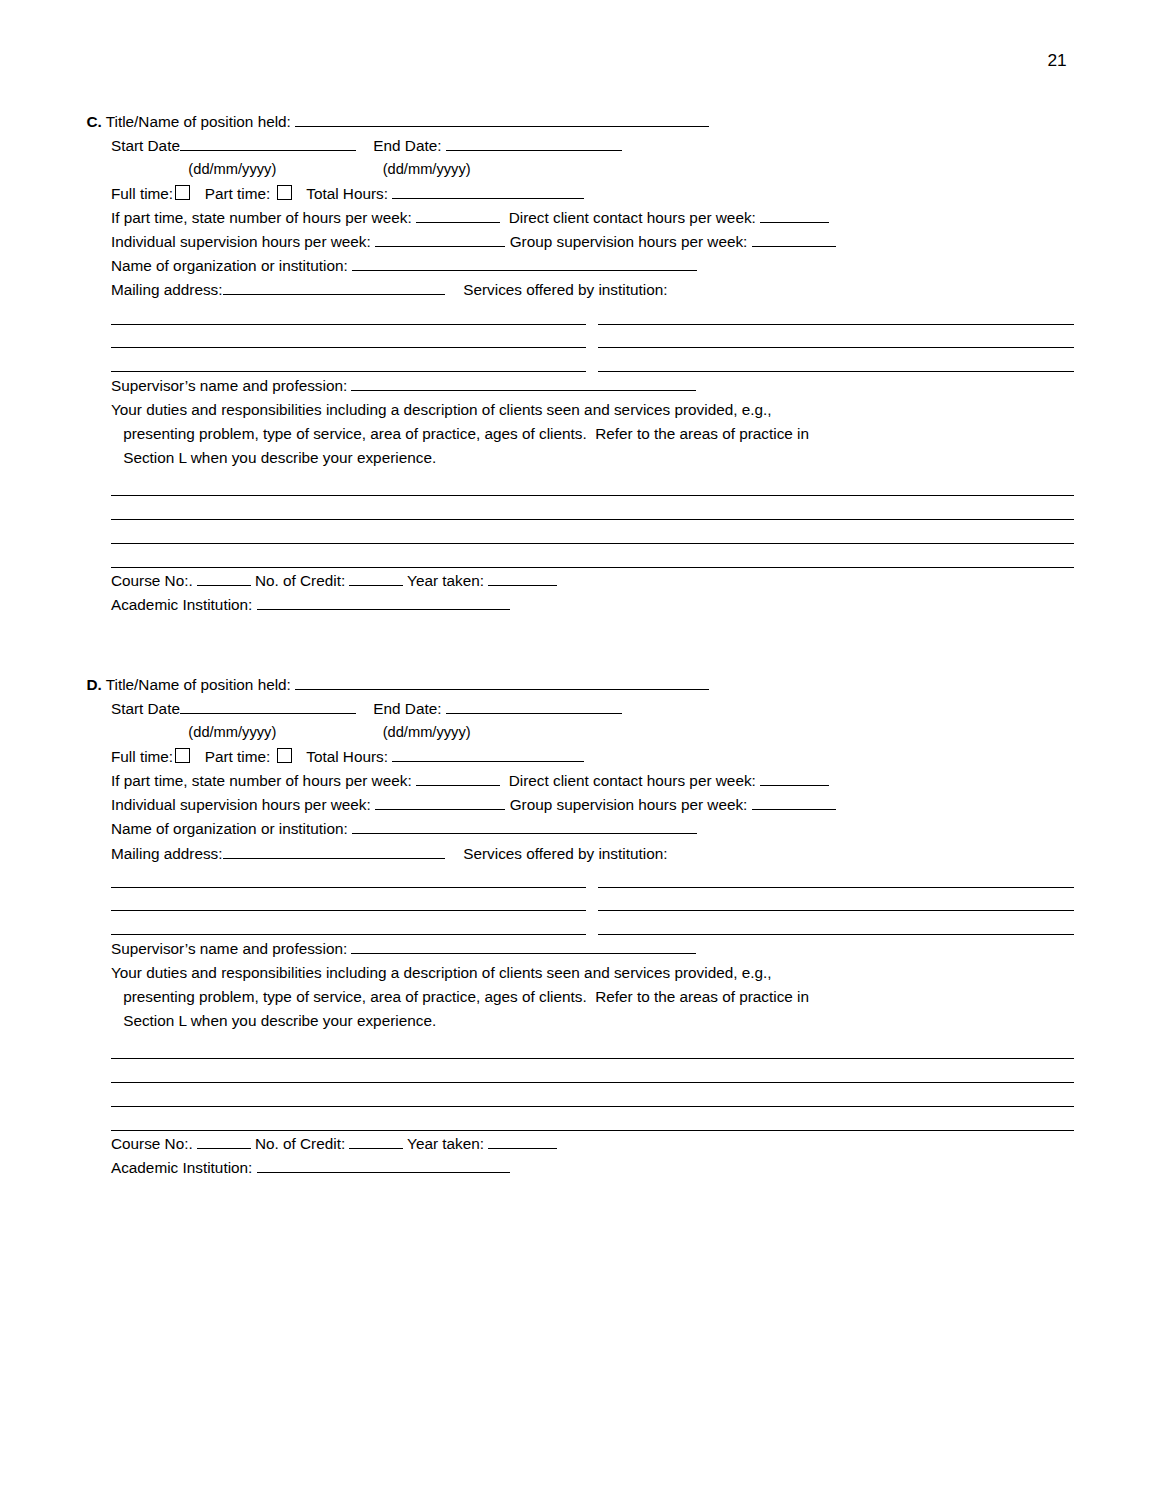21
C. Title/Name of position held:
Start Date End Date:
(dd/mm/yyyy)(dd/mm/yyyy)
Full time: Part time: Total Hours:
If part time, state number of hours per week: Direct client contact hours per week:
Individual supervision hours per week: Group supervision hours per week:
Name of organization or institution:
Mailing address: Services offered by institution:
Supervisor’s name and profession:
Your duties and responsibilities including a description of clients seen and services provided, e.g.,
presenting problem, type of service, area of practice, ages of clients. Refer to the areas of practice in
Section L when you describe your experience.
Course No:. No. of Credit: Year taken:
Academic Institution:
D. Title/Name of position held:
Start Date End Date:
(dd/mm/yyyy)(dd/mm/yyyy)
Full time: Part time: Total Hours:
If part time, state number of hours per week: Direct client contact hours per week:
Individual supervision hours per week: Group supervision hours per week:
Name of organization or institution:
Mailing address: Services offered by institution:
Supervisor’s name and profession:
Your duties and responsibilities including a description of clients seen and services provided, e.g.,
presenting problem, type of service, area of practice, ages of clients. Refer to the areas of practice in
Section L when you describe your experience.
Course No:. No. of Credit: Year taken:
Academic Institution: